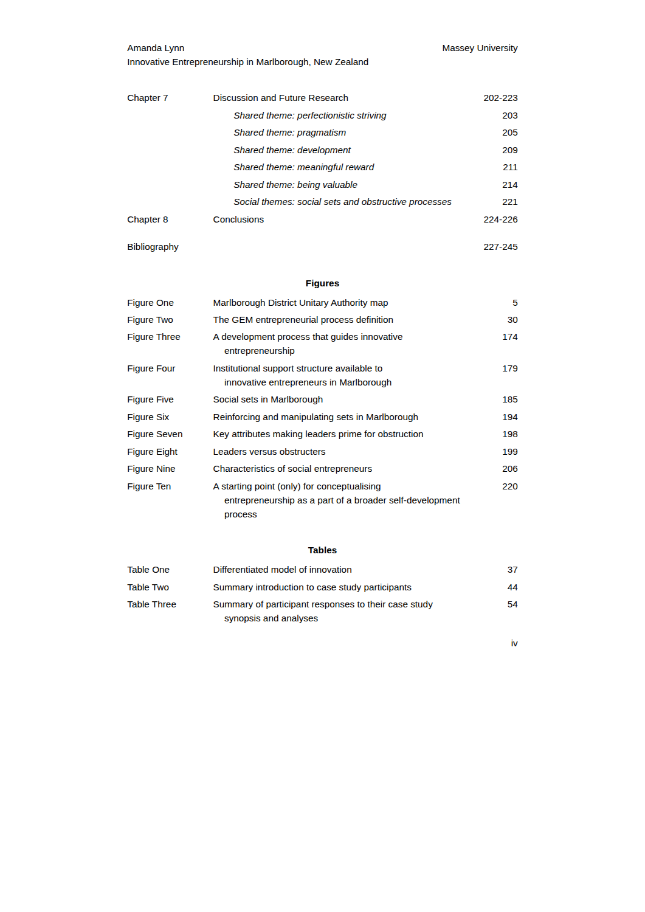Amanda Lynn Massey University
Innovative Entrepreneurship in Marlborough, New Zealand
| Chapter 7 | Discussion and Future Research | 202-223 |
| | Shared theme: perfectionistic striving | 203 |
| | Shared theme: pragmatism | 205 |
| | Shared theme: development | 209 |
| | Shared theme: meaningful reward | 211 |
| | Shared theme: being valuable | 214 |
| | Social themes: social sets and obstructive processes | 221 |
| Chapter 8 | Conclusions | 224-226 |
| Bibliography | | 227-245 |
Figures
| Figure One | Marlborough District Unitary Authority map | 5 |
| Figure Two | The GEM entrepreneurial process definition | 30 |
| Figure Three | A development process that guides innovative entrepreneurship | 174 |
| Figure Four | Institutional support structure available to innovative entrepreneurs in Marlborough | 179 |
| Figure Five | Social sets in Marlborough | 185 |
| Figure Six | Reinforcing and manipulating sets in Marlborough | 194 |
| Figure Seven | Key attributes making leaders prime for obstruction | 198 |
| Figure Eight | Leaders versus obstructers | 199 |
| Figure Nine | Characteristics of social entrepreneurs | 206 |
| Figure Ten | A starting point (only) for conceptualising entrepreneurship as a part of a broader self-development process | 220 |
Tables
| Table One | Differentiated model of innovation | 37 |
| Table Two | Summary introduction to case study participants | 44 |
| Table Three | Summary of participant responses to their case study synopsis and analyses | 54 |
iv